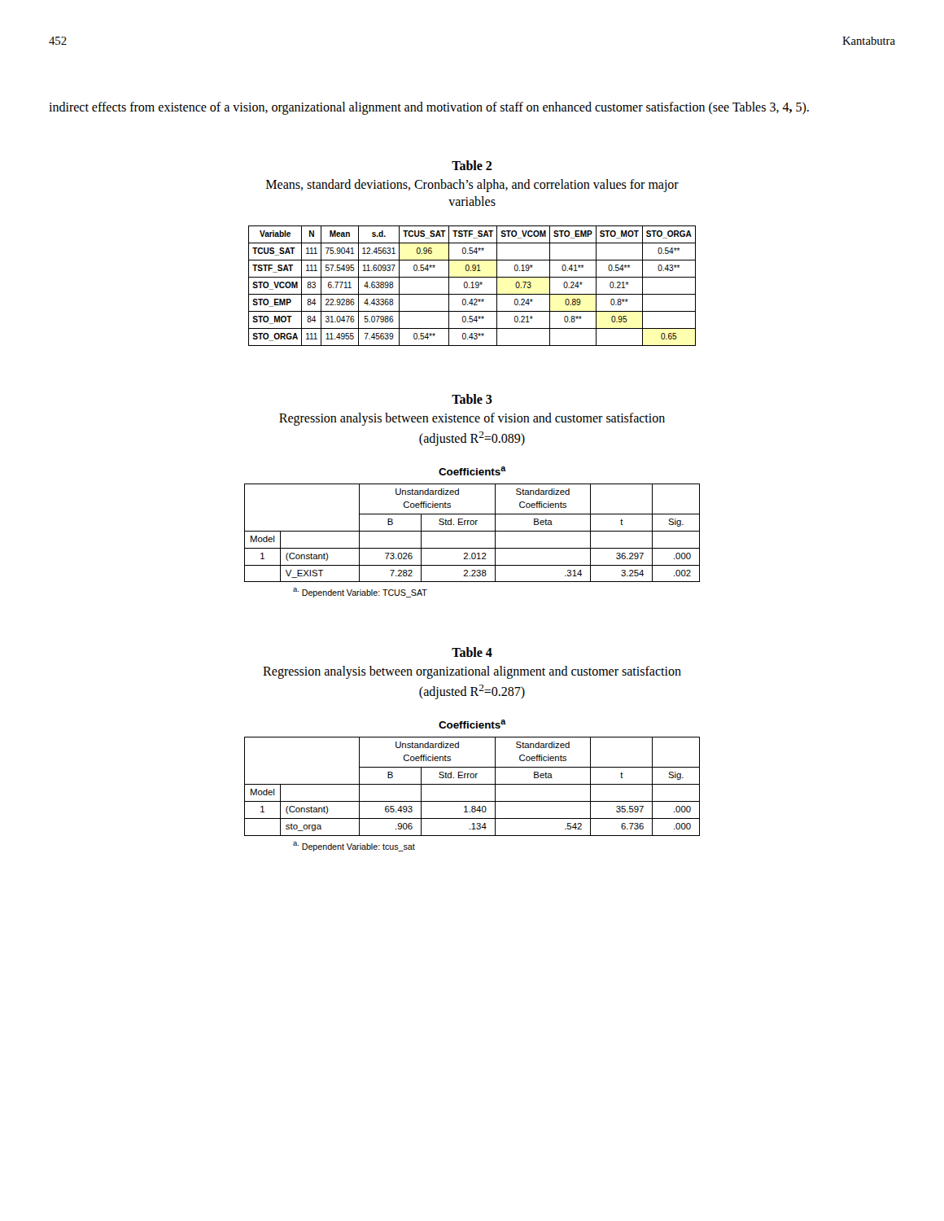452 Kantabutra
indirect effects from existence of a vision, organizational alignment and motivation of staff on enhanced customer satisfaction (see Tables 3, 4, 5).
Table 2
Means, standard deviations, Cronbach’s alpha, and correlation values for major
variables
| Variable | N | Mean | s.d. | TCUS_SAT | TSTF_SAT | STO_VCOM | STO_EMP | STO_MOT | STO_ORGA |
| --- | --- | --- | --- | --- | --- | --- | --- | --- | --- |
| TCUS_SAT | 111 | 75.9041 | 12.45631 | 0.96 | 0.54** | | | | 0.54** |
| TSTF_SAT | 111 | 57.5495 | 11.60937 | 0.54** | 0.91 | 0.19* | 0.41** | 0.54** | 0.43** |
| STO_VCOM | 83 | 6.7711 | 4.63898 | | 0.19* | 0.73 | 0.24* | 0.21* | |
| STO_EMP | 84 | 22.9286 | 4.43368 | | 0.42** | 0.24* | 0.89 | 0.8** | |
| STO_MOT | 84 | 31.0476 | 5.07986 | | 0.54** | 0.21* | 0.8** | 0.95 | |
| STO_ORGA | 111 | 11.4955 | 7.45639 | 0.54** | 0.43** | | | | 0.65 |
Table 3
Regression analysis between existence of vision and customer satisfaction
(adjusted R2=0.089)
Coefficientsa
| | Unstandardized Coefficients | Standardized Coefficients | | |
| B | Std. Error | Beta | t | Sig. |
| Model | | | | | | |
| 1 | (Constant) | 73.026 | 2.012 | | 36.297 | .000 |
| | V_EXIST | 7.282 | 2.238 | .314 | 3.254 | .002 |
a. Dependent Variable: TCUS_SAT
Table 4
Regression analysis between organizational alignment and customer satisfaction
(adjusted R2=0.287)
Coefficientsa
| | Unstandardized Coefficients | Standardized Coefficients | | |
| B | Std. Error | Beta | t | Sig. |
| Model | | | | | | |
| 1 | (Constant) | 65.493 | 1.840 | | 35.597 | .000 |
| | sto_orga | .906 | .134 | .542 | 6.736 | .000 |
a. Dependent Variable: tcus_sat